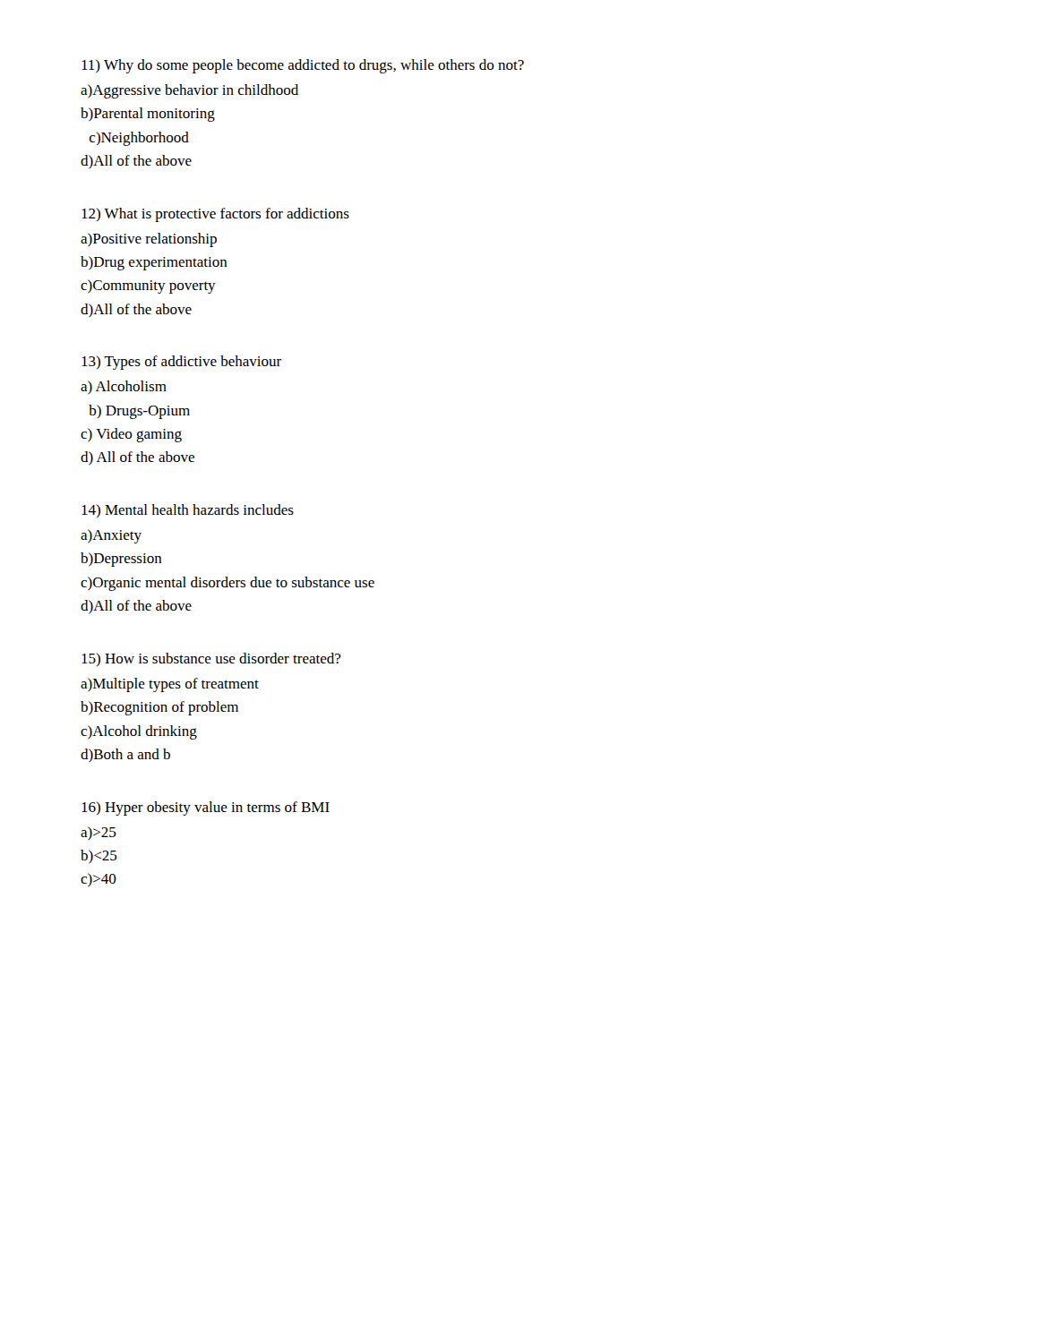11) Why do some people become addicted to drugs, while others do not?
a)Aggressive behavior in childhood
b)Parental monitoring
c)Neighborhood
d)All of the above
12) What is protective factors for addictions
a)Positive relationship
b)Drug experimentation
c)Community poverty
d)All of the above
13) Types of addictive behaviour
a) Alcoholism
b) Drugs-Opium
c) Video gaming
d) All of the above
14) Mental health hazards includes
a)Anxiety
b)Depression
c)Organic mental disorders due to substance use
d)All of the above
15) How is substance use disorder treated?
a)Multiple types of treatment
b)Recognition of problem
c)Alcohol drinking
d)Both a and b
16) Hyper obesity value in terms of BMI
a)>25
b)<25
c)>40